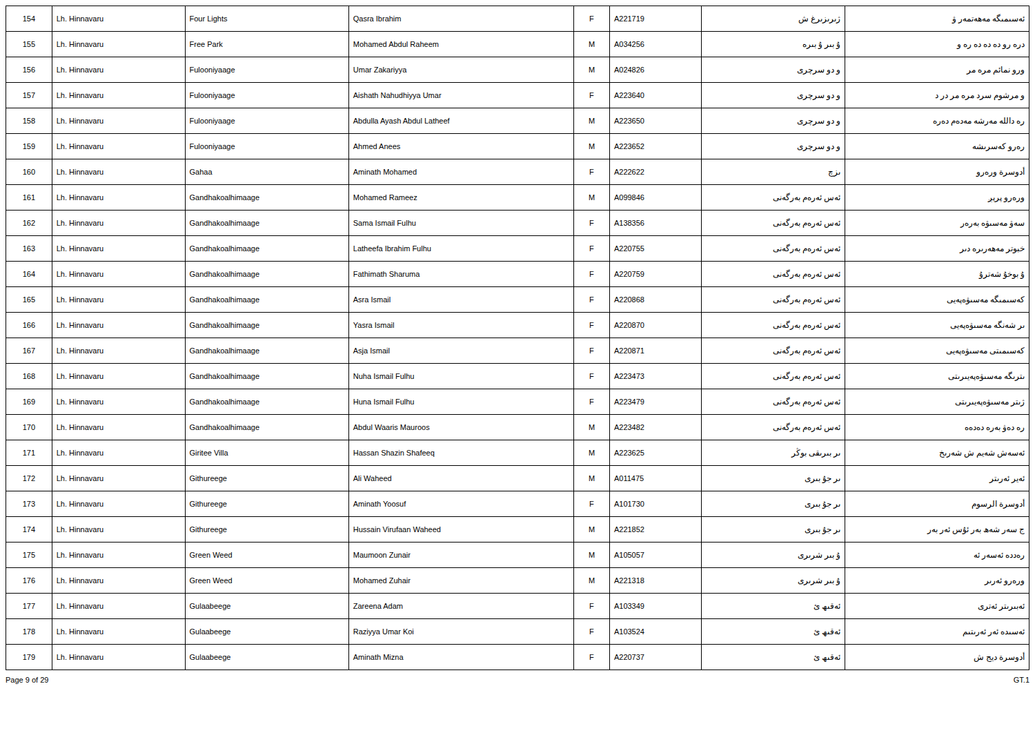| 154 | Lh. Hinnavaru | Four Lights | Qasra Ibrahim | F | A221719 | ژىرىزىرغ ش | ئەسىمىگە مەھەتمەر ۋ |
| 155 | Lh. Hinnavaru | Free Park | Mohamed Abdul Raheem | M | A034256 | ۇ بىر ۇ بىرە | دره رو ده ده ده ره و |
| 156 | Lh. Hinnavaru | Fulooniyaage | Umar Zakariyya | M | A024826 | و دو سرچری | ورو نمائم مره مر |
| 157 | Lh. Hinnavaru | Fulooniyaage | Aishath Nahudhiyya Umar | F | A223640 | و دو سرچری | و مرشوم سرد مره مر در د |
| 158 | Lh. Hinnavaru | Fulooniyaage | Abdulla Ayash Abdul Latheef | M | A223650 | و دو سرچری | رە دالله مەرشە مەدەم دەرە |
| 159 | Lh. Hinnavaru | Fulooniyaage | Ahmed Anees | M | A223652 | و دو سرچری | رەرو كەسرىشە |
| 160 | Lh. Hinnavaru | Gahaa | Aminath Mohamed | F | A222622 | ىزچ | أدوسرة ورەرو |
| 161 | Lh. Hinnavaru | Gandhakoalhimaage | Mohamed Rameez | M | A099846 | ئەس ئەرەم بەرگەنى | ورەرو پرېږ |
| 162 | Lh. Hinnavaru | Gandhakoalhimaage | Sama Ismail Fulhu | F | A138356 | ئەس ئەرەم بەرگەنى | سەۋ مەسىۋە بەرەر |
| 163 | Lh. Hinnavaru | Gandhakoalhimaage | Latheefa Ibrahim Fulhu | F | A220755 | ئەس ئەرەم بەرگەنى | خبوتر مەھەرىرە دىر |
| 164 | Lh. Hinnavaru | Gandhakoalhimaage | Fathimath Sharuma | F | A220759 | ئەس ئەرەم بەرگەنى | ۇ بوخۇ شەترۇ |
| 165 | Lh. Hinnavaru | Gandhakoalhimaage | Asra Ismail | F | A220868 | ئەس ئەرەم بەرگەنى | كەسىمىگە مەسىۋەپەيى |
| 166 | Lh. Hinnavaru | Gandhakoalhimaage | Yasra Ismail | F | A220870 | ئەس ئەرەم بەرگەنى | ىر شەنگە مەسىۋەپەيى |
| 167 | Lh. Hinnavaru | Gandhakoalhimaage | Asja Ismail | F | A220871 | ئەس ئەرەم بەرگەنى | كەسىمىتى مەسىۋەپەيى |
| 168 | Lh. Hinnavaru | Gandhakoalhimaage | Nuha Ismail Fulhu | F | A223473 | ئەس ئەرەم بەرگەنى | ىترىگە مەسىۋەپەيىرىتى |
| 169 | Lh. Hinnavaru | Gandhakoalhimaage | Huna Ismail Fulhu | F | A223479 | ئەس ئەرەم بەرگەنى | ژىتر مەسىۋەپەيىرىتى |
| 170 | Lh. Hinnavaru | Gandhakoalhimaage | Abdul Waaris Mauroos | M | A223482 | ئەس ئەرەم بەرگەنى | رە دەۋ بەرە دەدەە |
| 171 | Lh. Hinnavaru | Giritee Villa | Hassan Shazin Shafeeq | M | A223625 | ىر بىرىقى بوڭر | ئەسەش شەيم ش شەرىخ |
| 172 | Lh. Hinnavaru | Githureege | Ali Waheed | M | A011475 | ىر جۇ بىرى | ئەير ئەرىتر |
| 173 | Lh. Hinnavaru | Githureege | Aminath Yoosuf | F | A101730 | ىر جۇ بىرى | أدوسرة الرسوم |
| 174 | Lh. Hinnavaru | Githureege | Hussain Virufaan Waheed | M | A221852 | ىر جۇ بىرى | ج سەر شەھ بەر ئۇس ئەر بەر |
| 175 | Lh. Hinnavaru | Green Weed | Maumoon Zunair | M | A105057 | ۇ بىر شرىرى | رەددە ئەسەر ئە |
| 176 | Lh. Hinnavaru | Green Weed | Mohamed Zuhair | M | A221318 | ۇ بىر شرىرى | ورەرو ئەرىر |
| 177 | Lh. Hinnavaru | Gulaabeege | Zareena Adam | F | A103349 | ئەقىھ ئ | ئەبىرىتر ئەترى |
| 178 | Lh. Hinnavaru | Gulaabeege | Raziyya Umar Koi | F | A103524 | ئەقىھ ئ | ئەسىدە ئەر ئەرىتىم |
| 179 | Lh. Hinnavaru | Gulaabeege | Aminath Mizna | F | A220737 | ئەقىھ ئ | أدوسرة دیج ش |
Page 9 of 29 GT.1